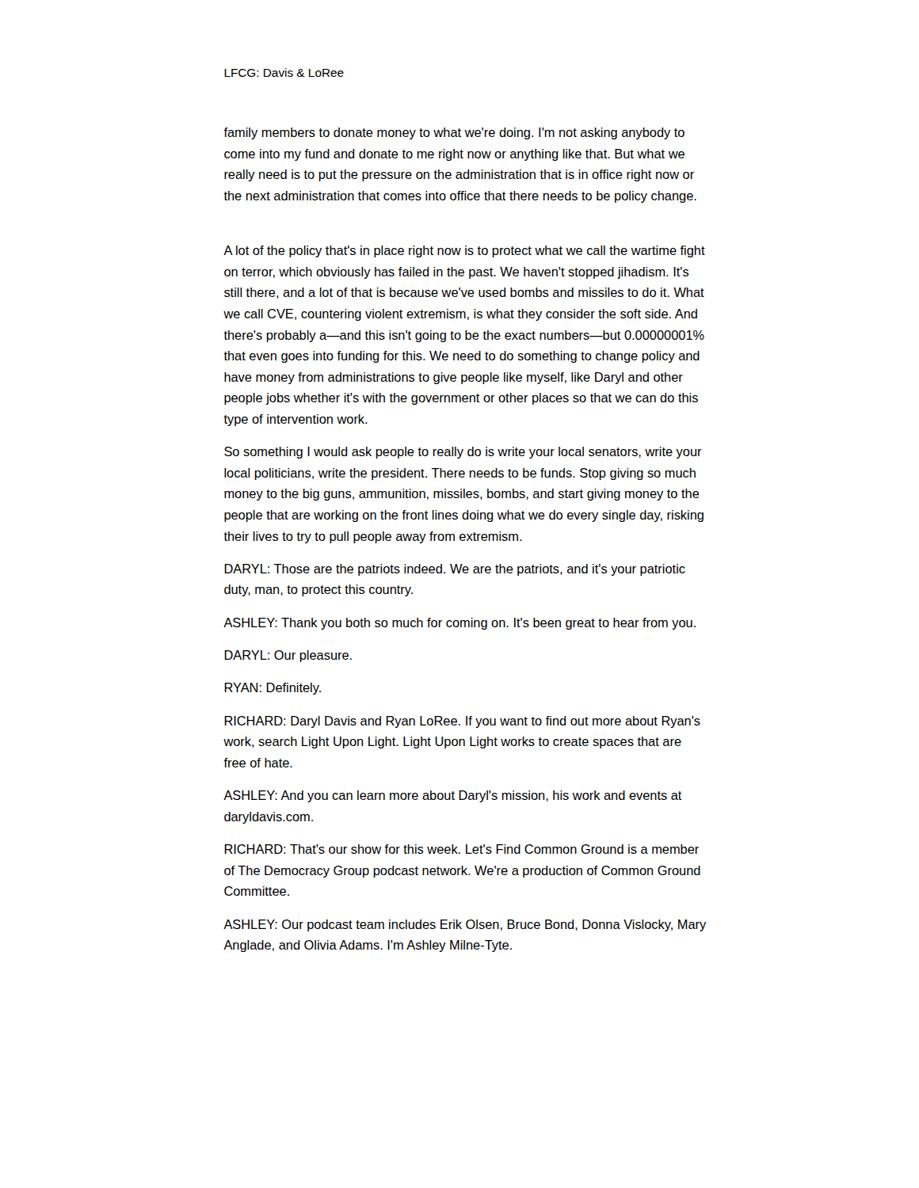LFCG: Davis & LoRee
family members to donate money to what we're doing. I'm not asking anybody to come into my fund and donate to me right now or anything like that. But what we really need is to put the pressure on the administration that is in office right now or the next administration that comes into office that there needs to be policy change.
A lot of the policy that's in place right now is to protect what we call the wartime fight on terror, which obviously has failed in the past. We haven't stopped jihadism. It's still there, and a lot of that is because we've used bombs and missiles to do it. What we call CVE, countering violent extremism, is what they consider the soft side. And there's probably a—and this isn't going to be the exact numbers—but 0.00000001% that even goes into funding for this. We need to do something to change policy and have money from administrations to give people like myself, like Daryl and other people jobs whether it's with the government or other places so that we can do this type of intervention work.
So something I would ask people to really do is write your local senators, write your local politicians, write the president. There needs to be funds. Stop giving so much money to the big guns, ammunition, missiles, bombs, and start giving money to the people that are working on the front lines doing what we do every single day, risking their lives to try to pull people away from extremism.
DARYL: Those are the patriots indeed. We are the patriots, and it's your patriotic duty, man, to protect this country.
ASHLEY: Thank you both so much for coming on. It's been great to hear from you.
DARYL: Our pleasure.
RYAN: Definitely.
RICHARD: Daryl Davis and Ryan LoRee. If you want to find out more about Ryan's work, search Light Upon Light. Light Upon Light works to create spaces that are free of hate.
ASHLEY: And you can learn more about Daryl's mission, his work and events at daryldavis.com.
RICHARD: That's our show for this week. Let's Find Common Ground is a member of The Democracy Group podcast network. We're a production of Common Ground Committee.
ASHLEY: Our podcast team includes Erik Olsen, Bruce Bond, Donna Vislocky, Mary Anglade, and Olivia Adams. I'm Ashley Milne-Tyte.